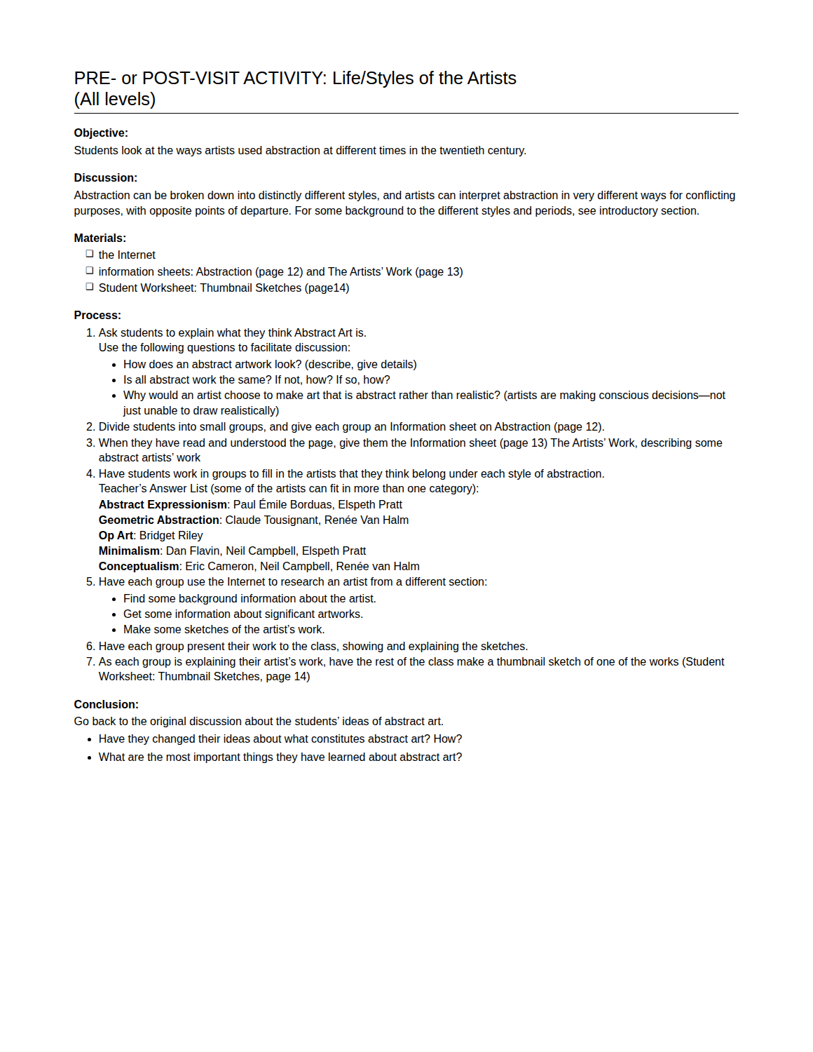PRE- or POST-VISIT ACTIVITY: Life/Styles of the Artists
(All levels)
Objective:
Students look at the ways artists used abstraction at different times in the twentieth century.
Discussion:
Abstraction can be broken down into distinctly different styles, and artists can interpret abstraction in very different ways for conflicting purposes, with opposite points of departure. For some background to the different styles and periods, see introductory section.
Materials:
the Internet
information sheets: Abstraction (page 12) and The Artists’ Work (page 13)
Student Worksheet: Thumbnail Sketches (page14)
Process:
Ask students to explain what they think Abstract Art is.
Use the following questions to facilitate discussion:
How does an abstract artwork look? (describe, give details)
Is all abstract work the same? If not, how? If so, how?
Why would an artist choose to make art that is abstract rather than realistic? (artists are making conscious decisions—not just unable to draw realistically)
Divide students into small groups, and give each group an Information sheet on Abstraction (page 12).
When they have read and understood the page, give them the Information sheet (page 13) The Artists’ Work, describing some abstract artists’ work
Have students work in groups to fill in the artists that they think belong under each style of abstraction.
Teacher’s Answer List (some of the artists can fit in more than one category):
Abstract Expressionism: Paul Émile Borduas, Elspeth Pratt
Geometric Abstraction: Claude Tousignant, Renée Van Halm
Op Art: Bridget Riley
Minimalism: Dan Flavin, Neil Campbell, Elspeth Pratt
Conceptualism: Eric Cameron, Neil Campbell, Renée van Halm
Have each group use the Internet to research an artist from a different section:
Find some background information about the artist.
Get some information about significant artworks.
Make some sketches of the artist’s work.
Have each group present their work to the class, showing and explaining the sketches.
As each group is explaining their artist’s work, have the rest of the class make a thumbnail sketch of one of the works (Student Worksheet: Thumbnail Sketches, page 14)
Conclusion:
Go back to the original discussion about the students’ ideas of abstract art.
Have they changed their ideas about what constitutes abstract art? How?
What are the most important things they have learned about abstract art?